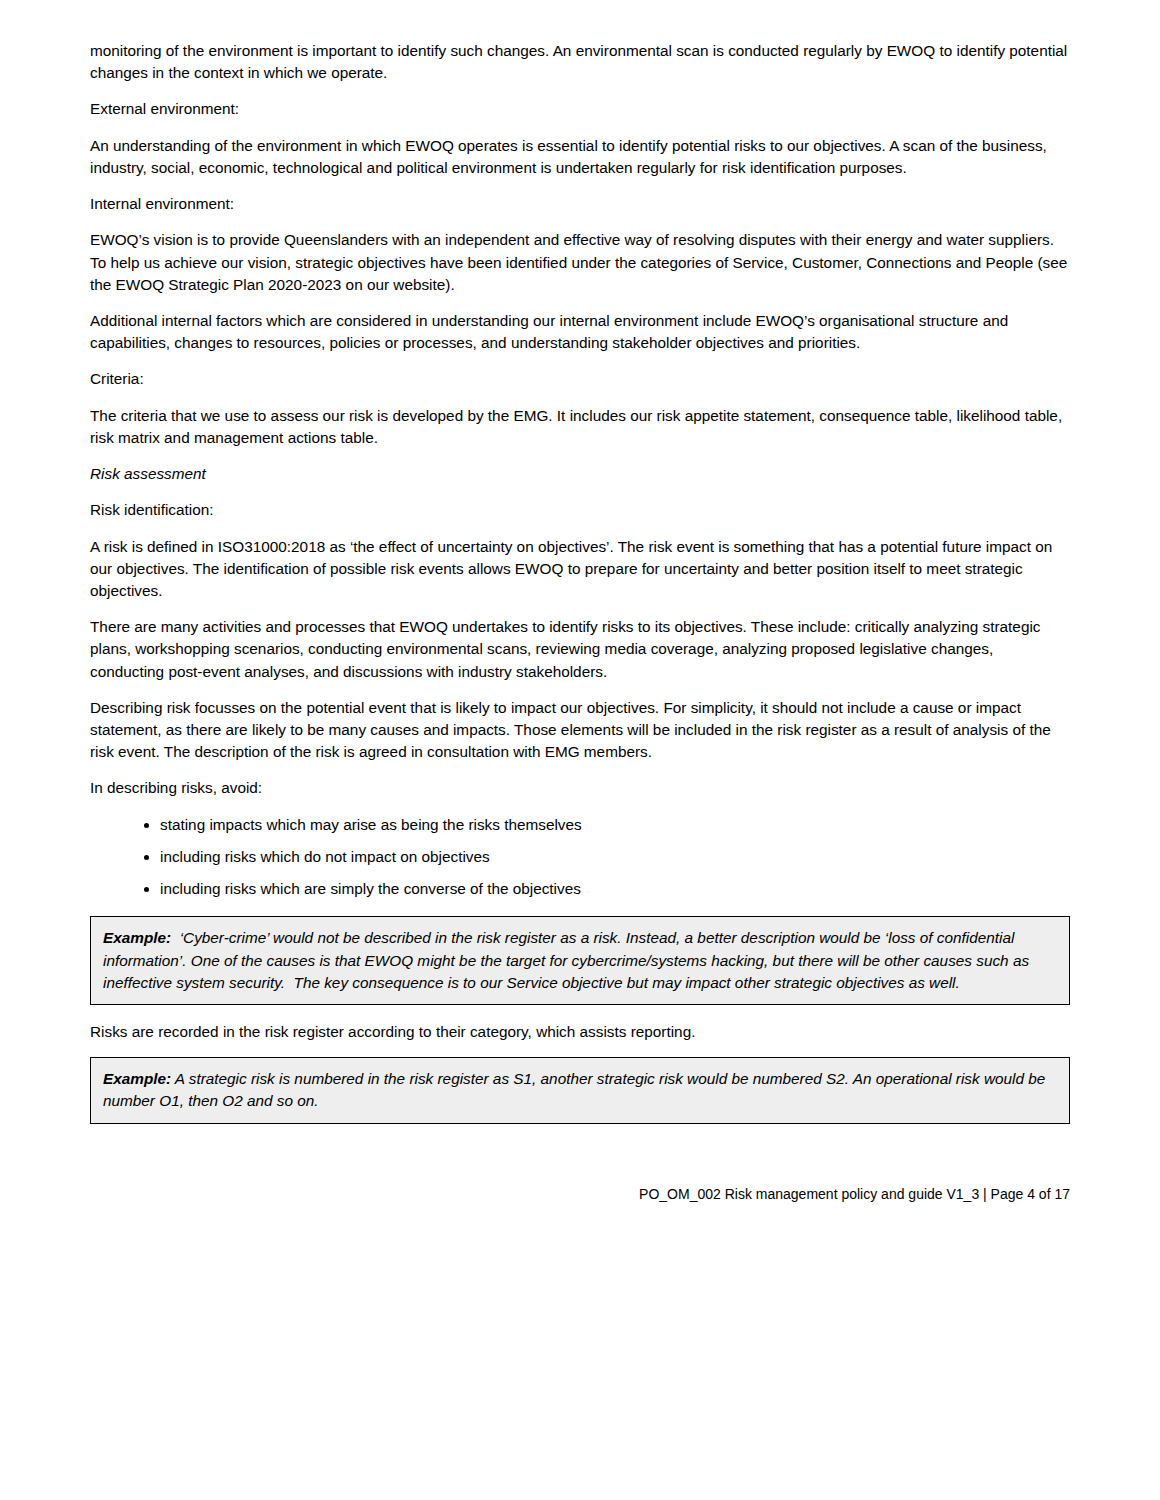monitoring of the environment is important to identify such changes. An environmental scan is conducted regularly by EWOQ to identify potential changes in the context in which we operate.
External environment:
An understanding of the environment in which EWOQ operates is essential to identify potential risks to our objectives. A scan of the business, industry, social, economic, technological and political environment is undertaken regularly for risk identification purposes.
Internal environment:
EWOQ’s vision is to provide Queenslanders with an independent and effective way of resolving disputes with their energy and water suppliers. To help us achieve our vision, strategic objectives have been identified under the categories of Service, Customer, Connections and People (see the EWOQ Strategic Plan 2020-2023 on our website).
Additional internal factors which are considered in understanding our internal environment include EWOQ’s organisational structure and capabilities, changes to resources, policies or processes, and understanding stakeholder objectives and priorities.
Criteria:
The criteria that we use to assess our risk is developed by the EMG. It includes our risk appetite statement, consequence table, likelihood table, risk matrix and management actions table.
Risk assessment
Risk identification:
A risk is defined in ISO31000:2018 as ‘the effect of uncertainty on objectives’. The risk event is something that has a potential future impact on our objectives. The identification of possible risk events allows EWOQ to prepare for uncertainty and better position itself to meet strategic objectives.
There are many activities and processes that EWOQ undertakes to identify risks to its objectives. These include: critically analyzing strategic plans, workshopping scenarios, conducting environmental scans, reviewing media coverage, analyzing proposed legislative changes, conducting post-event analyses, and discussions with industry stakeholders.
Describing risk focusses on the potential event that is likely to impact our objectives. For simplicity, it should not include a cause or impact statement, as there are likely to be many causes and impacts. Those elements will be included in the risk register as a result of analysis of the risk event. The description of the risk is agreed in consultation with EMG members.
In describing risks, avoid:
stating impacts which may arise as being the risks themselves
including risks which do not impact on objectives
including risks which are simply the converse of the objectives
Example: ‘Cyber-crime’ would not be described in the risk register as a risk. Instead, a better description would be ‘loss of confidential information’. One of the causes is that EWOQ might be the target for cybercrime/systems hacking, but there will be other causes such as ineffective system security. The key consequence is to our Service objective but may impact other strategic objectives as well.
Risks are recorded in the risk register according to their category, which assists reporting.
Example: A strategic risk is numbered in the risk register as S1, another strategic risk would be numbered S2. An operational risk would be number O1, then O2 and so on.
PO_OM_002 Risk management policy and guide V1_3 | Page 4 of 17